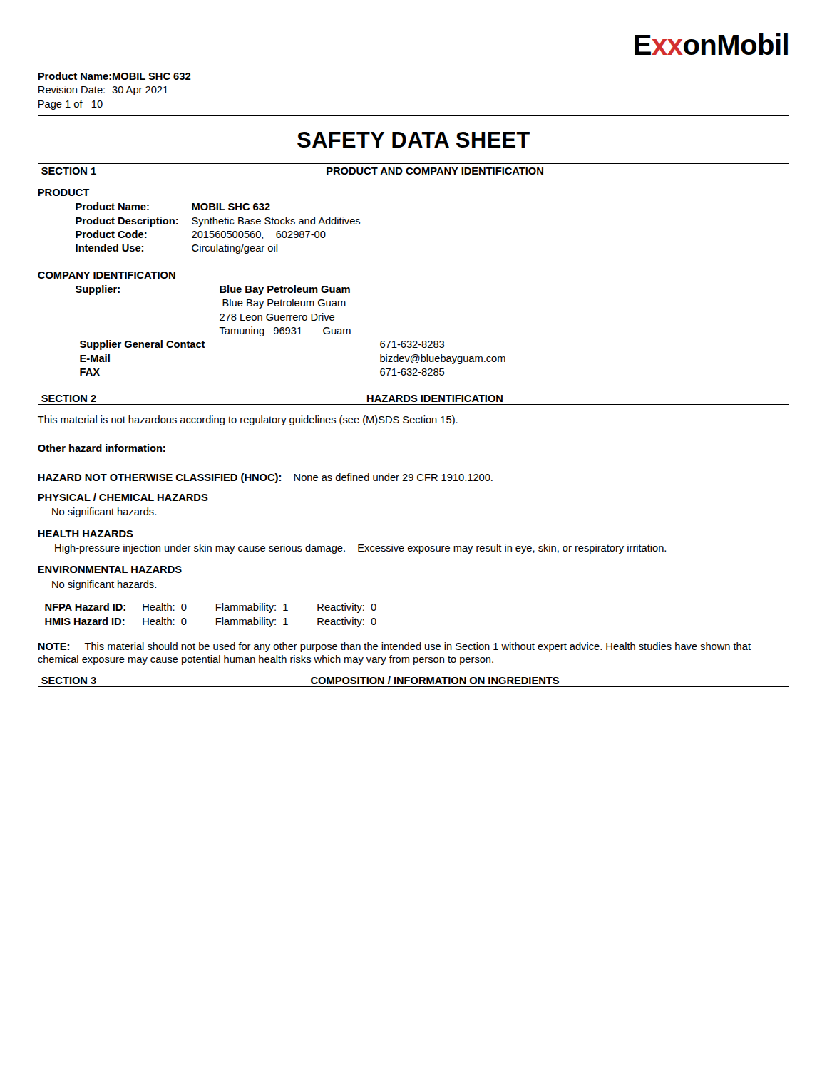ExxonMobil
| Product Name: | MOBIL SHC 632 |
| Revision Date: | 30 Apr 2021 |
| Page 1 of 10 | |
SAFETY DATA SHEET
SECTION 1 PRODUCT AND COMPANY IDENTIFICATION
PRODUCT
| Product Name: | MOBIL SHC 632 |
| Product Description: | Synthetic Base Stocks and Additives |
| Product Code: | 201560500560, 602987-00 |
| Intended Use: | Circulating/gear oil |
COMPANY IDENTIFICATION
| Supplier: | Blue Bay Petroleum Guam | |
| | Blue Bay Petroleum Guam | |
| | 278 Leon Guerrero Drive | |
| | Tamuning 96931 Guam | |
| Supplier General Contact | | 671-632-8283 |
| E-Mail | | bizdev@bluebayguam.com |
| FAX | | 671-632-8285 |
SECTION 2 HAZARDS IDENTIFICATION
This material is not hazardous according to regulatory guidelines (see (M)SDS Section 15).
Other hazard information:
HAZARD NOT OTHERWISE CLASSIFIED (HNOC): None as defined under 29 CFR 1910.1200.
PHYSICAL / CHEMICAL HAZARDS
No significant hazards.
HEALTH HAZARDS
High-pressure injection under skin may cause serious damage. Excessive exposure may result in eye, skin, or respiratory irritation.
ENVIRONMENTAL HAZARDS
No significant hazards.
| NFPA Hazard ID: | Health: | 0 | Flammability: | 1 | Reactivity: | 0 |
| HMIS Hazard ID: | Health: | 0 | Flammability: | 1 | Reactivity: | 0 |
NOTE: This material should not be used for any other purpose than the intended use in Section 1 without expert advice. Health studies have shown that chemical exposure may cause potential human health risks which may vary from person to person.
SECTION 3 COMPOSITION / INFORMATION ON INGREDIENTS